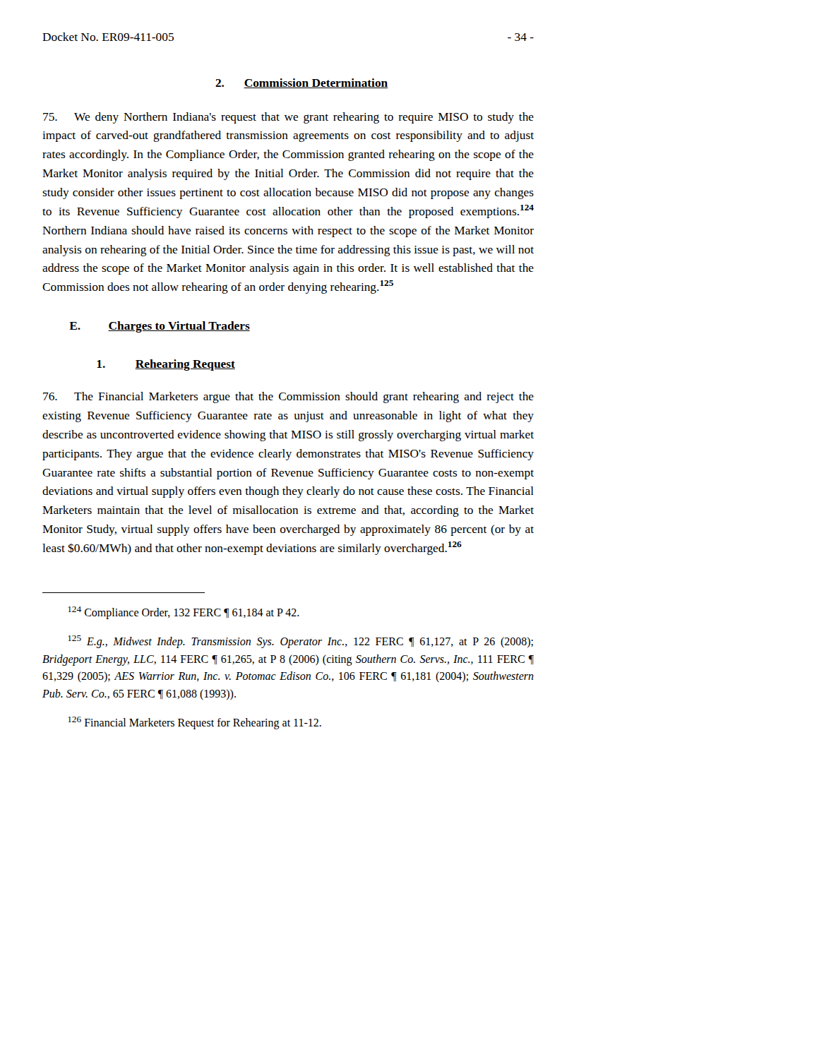Docket No. ER09-411-005 - 34 -
2. Commission Determination
75. We deny Northern Indiana's request that we grant rehearing to require MISO to study the impact of carved-out grandfathered transmission agreements on cost responsibility and to adjust rates accordingly. In the Compliance Order, the Commission granted rehearing on the scope of the Market Monitor analysis required by the Initial Order. The Commission did not require that the study consider other issues pertinent to cost allocation because MISO did not propose any changes to its Revenue Sufficiency Guarantee cost allocation other than the proposed exemptions.124 Northern Indiana should have raised its concerns with respect to the scope of the Market Monitor analysis on rehearing of the Initial Order. Since the time for addressing this issue is past, we will not address the scope of the Market Monitor analysis again in this order. It is well established that the Commission does not allow rehearing of an order denying rehearing.125
E. Charges to Virtual Traders
1. Rehearing Request
76. The Financial Marketers argue that the Commission should grant rehearing and reject the existing Revenue Sufficiency Guarantee rate as unjust and unreasonable in light of what they describe as uncontroverted evidence showing that MISO is still grossly overcharging virtual market participants. They argue that the evidence clearly demonstrates that MISO's Revenue Sufficiency Guarantee rate shifts a substantial portion of Revenue Sufficiency Guarantee costs to non-exempt deviations and virtual supply offers even though they clearly do not cause these costs. The Financial Marketers maintain that the level of misallocation is extreme and that, according to the Market Monitor Study, virtual supply offers have been overcharged by approximately 86 percent (or by at least $0.60/MWh) and that other non-exempt deviations are similarly overcharged.126
124 Compliance Order, 132 FERC ¶ 61,184 at P 42.
125 E.g., Midwest Indep. Transmission Sys. Operator Inc., 122 FERC ¶ 61,127, at P 26 (2008); Bridgeport Energy, LLC, 114 FERC ¶ 61,265, at P 8 (2006) (citing Southern Co. Servs., Inc., 111 FERC ¶ 61,329 (2005); AES Warrior Run, Inc. v. Potomac Edison Co., 106 FERC ¶ 61,181 (2004); Southwestern Pub. Serv. Co., 65 FERC ¶ 61,088 (1993)).
126 Financial Marketers Request for Rehearing at 11-12.